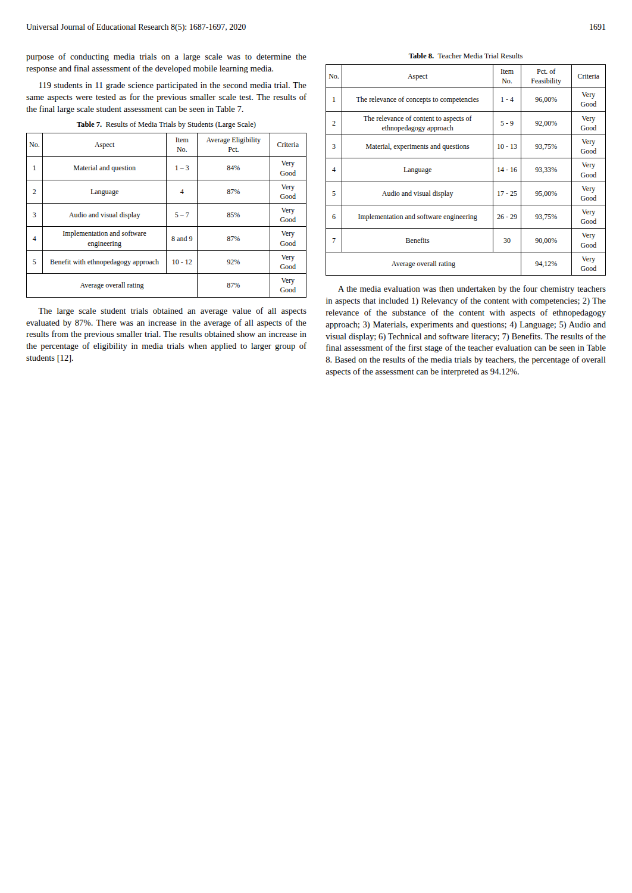Universal Journal of Educational Research 8(5): 1687-1697, 2020 1691
purpose of conducting media trials on a large scale was to determine the response and final assessment of the developed mobile learning media.
119 students in 11 grade science participated in the second media trial. The same aspects were tested as for the previous smaller scale test. The results of the final large scale student assessment can be seen in Table 7.
Table 7. Results of Media Trials by Students (Large Scale)
| No. | Aspect | Item No. | Average Eligibility Pct. | Criteria |
| --- | --- | --- | --- | --- |
| 1 | Material and question | 1 – 3 | 84% | Very Good |
| 2 | Language | 4 | 87% | Very Good |
| 3 | Audio and visual display | 5 – 7 | 85% | Very Good |
| 4 | Implementation and software engineering | 8 and 9 | 87% | Very Good |
| 5 | Benefit with ethnopedagogy approach | 10 - 12 | 92% | Very Good |
| Average overall rating | 87% | Very Good |
The large scale student trials obtained an average value of all aspects evaluated by 87%. There was an increase in the average of all aspects of the results from the previous smaller trial. The results obtained show an increase in the percentage of eligibility in media trials when applied to larger group of students [12].
Table 8. Teacher Media Trial Results
| No. | Aspect | Item No. | Pct. of Feasibility | Criteria |
| --- | --- | --- | --- | --- |
| 1 | The relevance of concepts to competencies | 1 - 4 | 96,00% | Very Good |
| 2 | The relevance of content to aspects of ethnopedagogy approach | 5 - 9 | 92,00% | Very Good |
| 3 | Material, experiments and questions | 10 - 13 | 93,75% | Very Good |
| 4 | Language | 14 - 16 | 93,33% | Very Good |
| 5 | Audio and visual display | 17 - 25 | 95,00% | Very Good |
| 6 | Implementation and software engineering | 26 - 29 | 93,75% | Very Good |
| 7 | Benefits | 30 | 90,00% | Very Good |
| Average overall rating | 94,12% | Very Good |
A the media evaluation was then undertaken by the four chemistry teachers in aspects that included 1) Relevancy of the content with competencies; 2) The relevance of the substance of the content with aspects of ethnopedagogy approach; 3) Materials, experiments and questions; 4) Language; 5) Audio and visual display; 6) Technical and software literacy; 7) Benefits. The results of the final assessment of the first stage of the teacher evaluation can be seen in Table 8. Based on the results of the media trials by teachers, the percentage of overall aspects of the assessment can be interpreted as 94.12%.